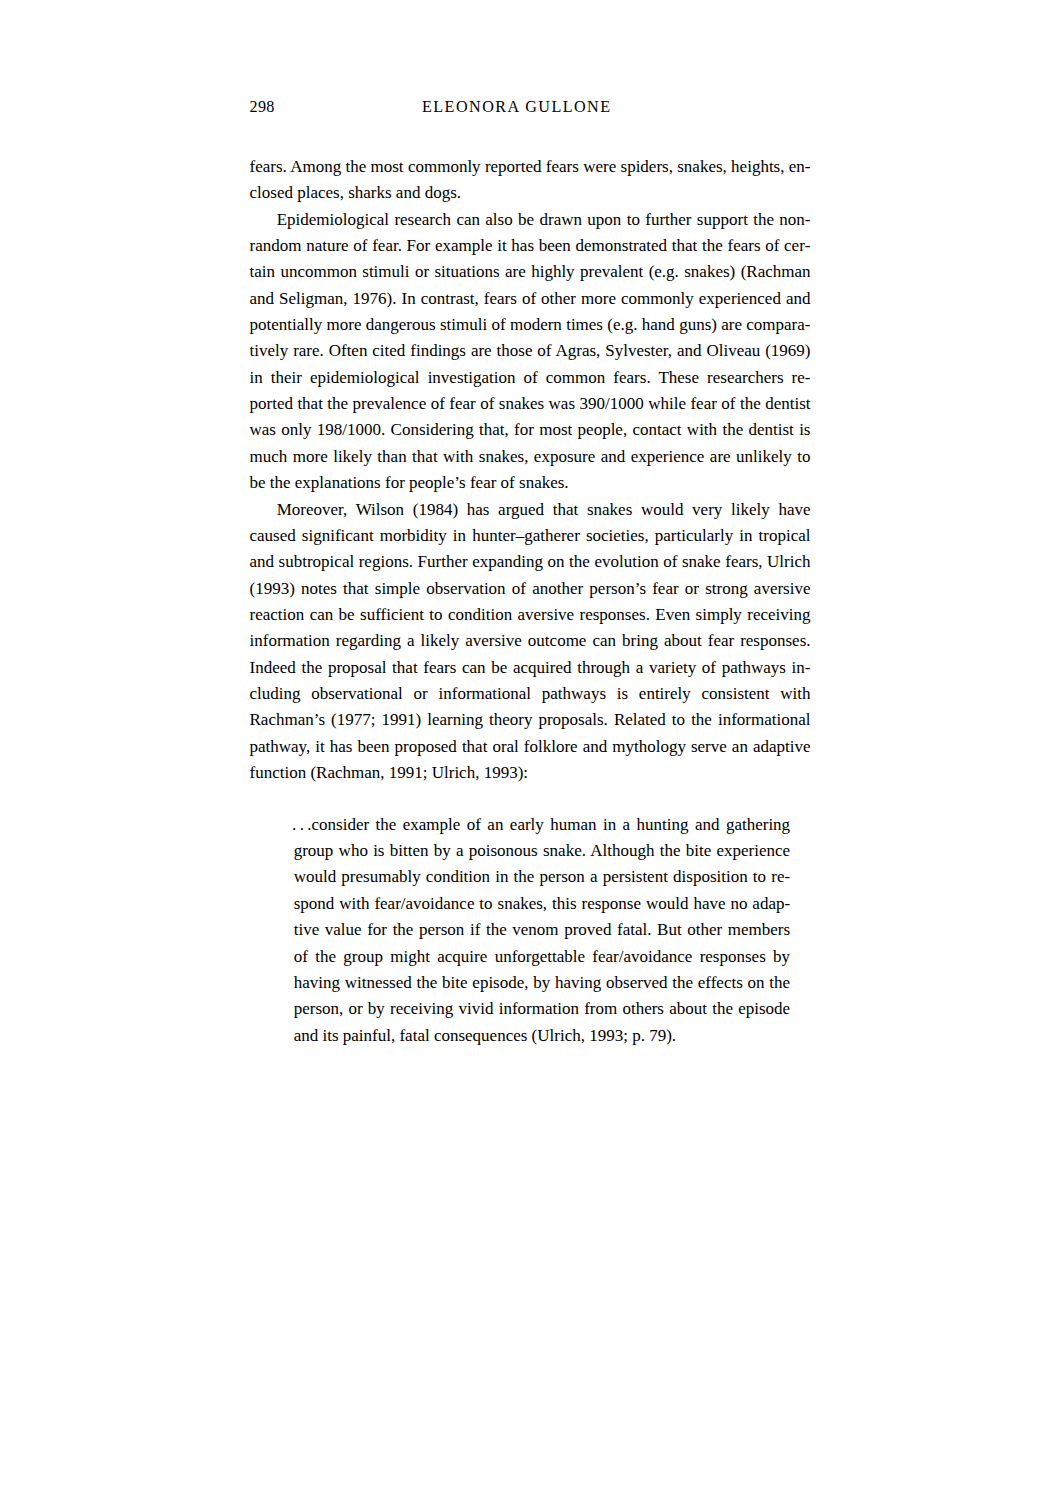298 Eleonora Gullone
fears. Among the most commonly reported fears were spiders, snakes, heights, enclosed places, sharks and dogs.
Epidemiological research can also be drawn upon to further support the non-random nature of fear. For example it has been demonstrated that the fears of certain uncommon stimuli or situations are highly prevalent (e.g. snakes) (Rachman and Seligman, 1976). In contrast, fears of other more commonly experienced and potentially more dangerous stimuli of modern times (e.g. hand guns) are comparatively rare. Often cited findings are those of Agras, Sylvester, and Oliveau (1969) in their epidemiological investigation of common fears. These researchers reported that the prevalence of fear of snakes was 390/1000 while fear of the dentist was only 198/1000. Considering that, for most people, contact with the dentist is much more likely than that with snakes, exposure and experience are unlikely to be the explanations for people’s fear of snakes.
Moreover, Wilson (1984) has argued that snakes would very likely have caused significant morbidity in hunter–gatherer societies, particularly in tropical and subtropical regions. Further expanding on the evolution of snake fears, Ulrich (1993) notes that simple observation of another person’s fear or strong aversive reaction can be sufficient to condition aversive responses. Even simply receiving information regarding a likely aversive outcome can bring about fear responses. Indeed the proposal that fears can be acquired through a variety of pathways including observational or informational pathways is entirely consistent with Rachman’s (1977; 1991) learning theory proposals. Related to the informational pathway, it has been proposed that oral folklore and mythology serve an adaptive function (Rachman, 1991; Ulrich, 1993):
. . .consider the example of an early human in a hunting and gathering group who is bitten by a poisonous snake. Although the bite experience would presumably condition in the person a persistent disposition to respond with fear/avoidance to snakes, this response would have no adaptive value for the person if the venom proved fatal. But other members of the group might acquire unforgettable fear/avoidance responses by having witnessed the bite episode, by having observed the effects on the person, or by receiving vivid information from others about the episode and its painful, fatal consequences (Ulrich, 1993; p. 79).